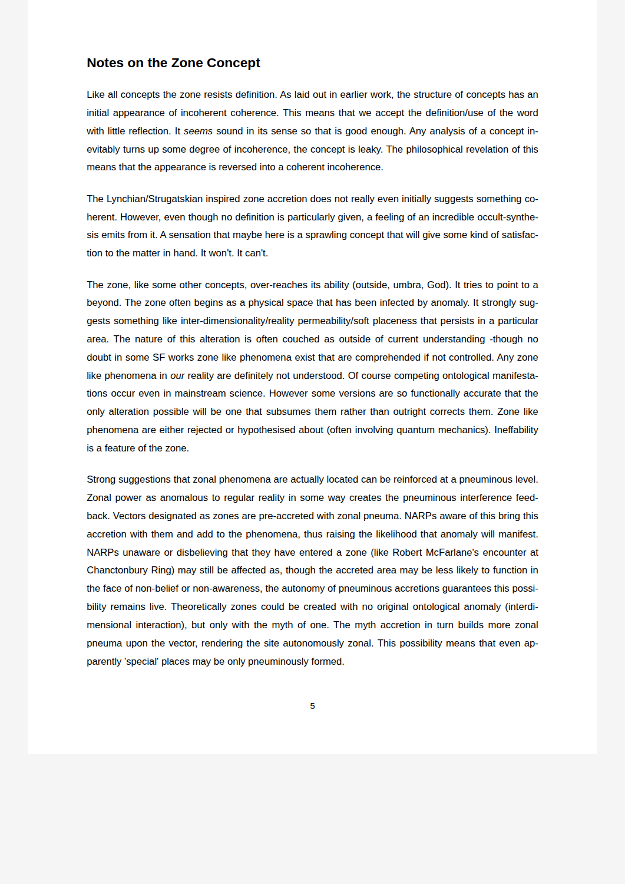Notes on the Zone Concept
Like all concepts the zone resists definition. As laid out in earlier work, the structure of concepts has an initial appearance of incoherent coherence. This means that we accept the definition/use of the word with little reflection. It seems sound in its sense so that is good enough. Any analysis of a concept inevitably turns up some degree of incoherence, the concept is leaky. The philosophical revelation of this means that the appearance is reversed into a coherent incoherence.
The Lynchian/Strugatskian inspired zone accretion does not really even initially suggests something coherent. However, even though no definition is particularly given, a feeling of an incredible occult-synthesis emits from it. A sensation that maybe here is a sprawling concept that will give some kind of satisfaction to the matter in hand. It won't. It can't.
The zone, like some other concepts, over-reaches its ability (outside, umbra, God). It tries to point to a beyond. The zone often begins as a physical space that has been infected by anomaly. It strongly suggests something like inter-dimensionality/reality permeability/soft placeness that persists in a particular area. The nature of this alteration is often couched as outside of current understanding -though no doubt in some SF works zone like phenomena exist that are comprehended if not controlled. Any zone like phenomena in our reality are definitely not understood. Of course competing ontological manifestations occur even in mainstream science. However some versions are so functionally accurate that the only alteration possible will be one that subsumes them rather than outright corrects them. Zone like phenomena are either rejected or hypothesised about (often involving quantum mechanics). Ineffability is a feature of the zone.
Strong suggestions that zonal phenomena are actually located can be reinforced at a pneuminous level. Zonal power as anomalous to regular reality in some way creates the pneuminous interference feedback. Vectors designated as zones are pre-accreted with zonal pneuma. NARPs aware of this bring this accretion with them and add to the phenomena, thus raising the likelihood that anomaly will manifest. NARPs unaware or disbelieving that they have entered a zone (like Robert McFarlane's encounter at Chanctonbury Ring) may still be affected as, though the accreted area may be less likely to function in the face of non-belief or non-awareness, the autonomy of pneuminous accretions guarantees this possibility remains live. Theoretically zones could be created with no original ontological anomaly (interdimensional interaction), but only with the myth of one. The myth accretion in turn builds more zonal pneuma upon the vector, rendering the site autonomously zonal. This possibility means that even apparently 'special' places may be only pneuminously formed.
5